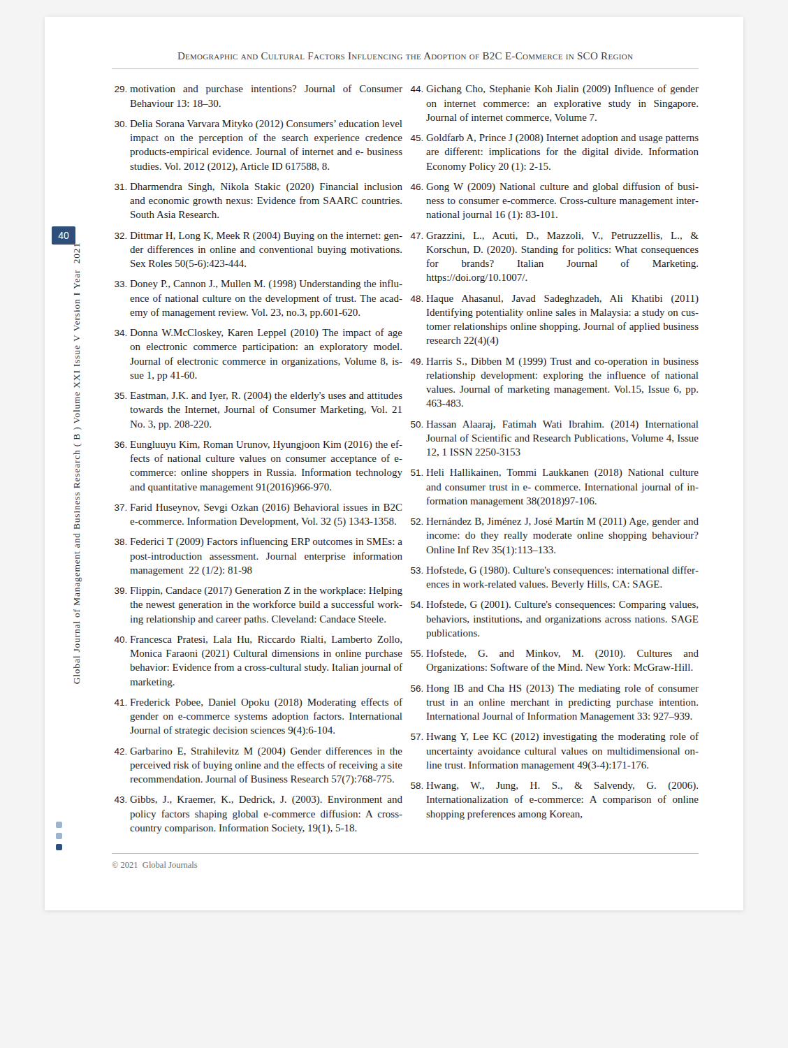Demographic and Cultural Factors Influencing the Adoption of B2C E-Commerce in SCO Region
Global Journal of Management and Business Research ( B ) Volume XXI Issue V Version I Year 2021
40
motivation and purchase intentions? Journal of Consumer Behaviour 13: 18–30.
Delia Sorana Varvara Mityko (2012) Consumers’ education level impact on the perception of the search experience credence products-empirical evidence. Journal of internet and e- business studies. Vol. 2012 (2012), Article ID 617588, 8.
Dharmendra Singh, Nikola Stakic (2020) Financial inclusion and economic growth nexus: Evidence from SAARC countries. South Asia Research.
Dittmar H, Long K, Meek R (2004) Buying on the internet: gender differences in online and conventional buying motivations. Sex Roles 50(5-6):423-444.
Doney P., Cannon J., Mullen M. (1998) Understanding the influence of national culture on the development of trust. The academy of management review. Vol. 23, no.3, pp.601-620.
Donna W.McCloskey, Karen Leppel (2010) The impact of age on electronic commerce participation: an exploratory model. Journal of electronic commerce in organizations, Volume 8, issue 1, pp 41-60.
Eastman, J.K. and Iyer, R. (2004) the elderly's uses and attitudes towards the Internet, Journal of Consumer Marketing, Vol. 21 No. 3, pp. 208-220.
Eungluuyu Kim, Roman Urunov, Hyungjoon Kim (2016) the effects of national culture values on consumer acceptance of e-commerce: online shoppers in Russia. Information technology and quantitative management 91(2016)966-970.
Farid Huseynov, Sevgi Ozkan (2016) Behavioral issues in B2C e-commerce. Information Development, Vol. 32 (5) 1343-1358.
Federici T (2009) Factors influencing ERP outcomes in SMEs: a post-introduction assessment. Journal enterprise information management 22 (1/2): 81-98
Flippin, Candace (2017) Generation Z in the workplace: Helping the newest generation in the workforce build a successful working relationship and career paths. Cleveland: Candace Steele.
Francesca Pratesi, Lala Hu, Riccardo Rialti, Lamberto Zollo, Monica Faraoni (2021) Cultural dimensions in online purchase behavior: Evidence from a cross-cultural study. Italian journal of marketing.
Frederick Pobee, Daniel Opoku (2018) Moderating effects of gender on e-commerce systems adoption factors. International Journal of strategic decision sciences 9(4):6-104.
Garbarino E, Strahilevitz M (2004) Gender differences in the perceived risk of buying online and the effects of receiving a site recommendation. Journal of Business Research 57(7):768-775.
Gibbs, J., Kraemer, K., Dedrick, J. (2003). Environment and policy factors shaping global e-commerce diffusion: A cross-country comparison. Information Society, 19(1), 5-18.
Gichang Cho, Stephanie Koh Jialin (2009) Influence of gender on internet commerce: an explorative study in Singapore. Journal of internet commerce, Volume 7.
Goldfarb A, Prince J (2008) Internet adoption and usage patterns are different: implications for the digital divide. Information Economy Policy 20 (1): 2-15.
Gong W (2009) National culture and global diffusion of business to consumer e-commerce. Cross-culture management international journal 16 (1): 83-101.
Grazzini, L., Acuti, D., Mazzoli, V., Petruzzellis, L., & Korschun, D. (2020). Standing for politics: What consequences for brands? Italian Journal of Marketing. https://doi.org/10.1007/.
Haque Ahasanul, Javad Sadeghzadeh, Ali Khatibi (2011) Identifying potentiality online sales in Malaysia: a study on customer relationships online shopping. Journal of applied business research 22(4)(4)
Harris S., Dibben M (1999) Trust and co-operation in business relationship development: exploring the influence of national values. Journal of marketing management. Vol.15, Issue 6, pp. 463-483.
Hassan Alaaraj, Fatimah Wati Ibrahim. (2014) International Journal of Scientific and Research Publications, Volume 4, Issue 12, 1 ISSN 2250-3153
Heli Hallikainen, Tommi Laukkanen (2018) National culture and consumer trust in e- commerce. International journal of information management 38(2018)97-106.
Hernández B, Jiménez J, José Martín M (2011) Age, gender and income: do they really moderate online shopping behaviour? Online Inf Rev 35(1):113–133.
Hofstede, G (1980). Culture's consequences: international differences in work-related values. Beverly Hills, CA: SAGE.
Hofstede, G (2001). Culture's consequences: Comparing values, behaviors, institutions, and organizations across nations. SAGE publications.
Hofstede, G. and Minkov, M. (2010). Cultures and Organizations: Software of the Mind. New York: McGraw-Hill.
Hong IB and Cha HS (2013) The mediating role of consumer trust in an online merchant in predicting purchase intention. International Journal of Information Management 33: 927–939.
Hwang Y, Lee KC (2012) investigating the moderating role of uncertainty avoidance cultural values on multidimensional online trust. Information management 49(3-4):171-176.
Hwang, W., Jung, H. S., & Salvendy, G. (2006). Internationalization of e-commerce: A comparison of online shopping preferences among Korean,
© 2021 Global Journals